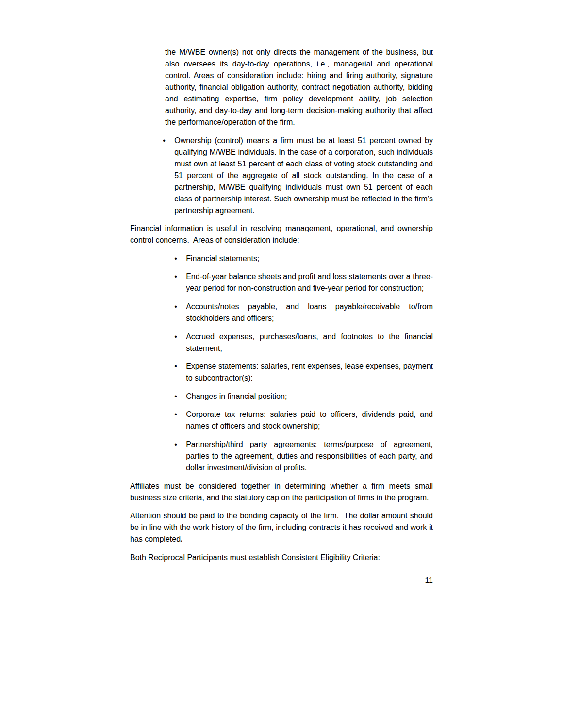the M/WBE owner(s) not only directs the management of the business, but also oversees its day-to-day operations, i.e., managerial and operational control. Areas of consideration include: hiring and firing authority, signature authority, financial obligation authority, contract negotiation authority, bidding and estimating expertise, firm policy development ability, job selection authority, and day-to-day and long-term decision-making authority that affect the performance/operation of the firm.
Ownership (control) means a firm must be at least 51 percent owned by qualifying M/WBE individuals. In the case of a corporation, such individuals must own at least 51 percent of each class of voting stock outstanding and 51 percent of the aggregate of all stock outstanding. In the case of a partnership, M/WBE qualifying individuals must own 51 percent of each class of partnership interest. Such ownership must be reflected in the firm's partnership agreement.
Financial information is useful in resolving management, operational, and ownership control concerns. Areas of consideration include:
Financial statements;
End-of-year balance sheets and profit and loss statements over a three-year period for non-construction and five-year period for construction;
Accounts/notes payable, and loans payable/receivable to/from stockholders and officers;
Accrued expenses, purchases/loans, and footnotes to the financial statement;
Expense statements: salaries, rent expenses, lease expenses, payment to subcontractor(s);
Changes in financial position;
Corporate tax returns: salaries paid to officers, dividends paid, and names of officers and stock ownership;
Partnership/third party agreements: terms/purpose of agreement, parties to the agreement, duties and responsibilities of each party, and dollar investment/division of profits.
Affiliates must be considered together in determining whether a firm meets small business size criteria, and the statutory cap on the participation of firms in the program.
Attention should be paid to the bonding capacity of the firm. The dollar amount should be in line with the work history of the firm, including contracts it has received and work it has completed.
Both Reciprocal Participants must establish Consistent Eligibility Criteria:
11